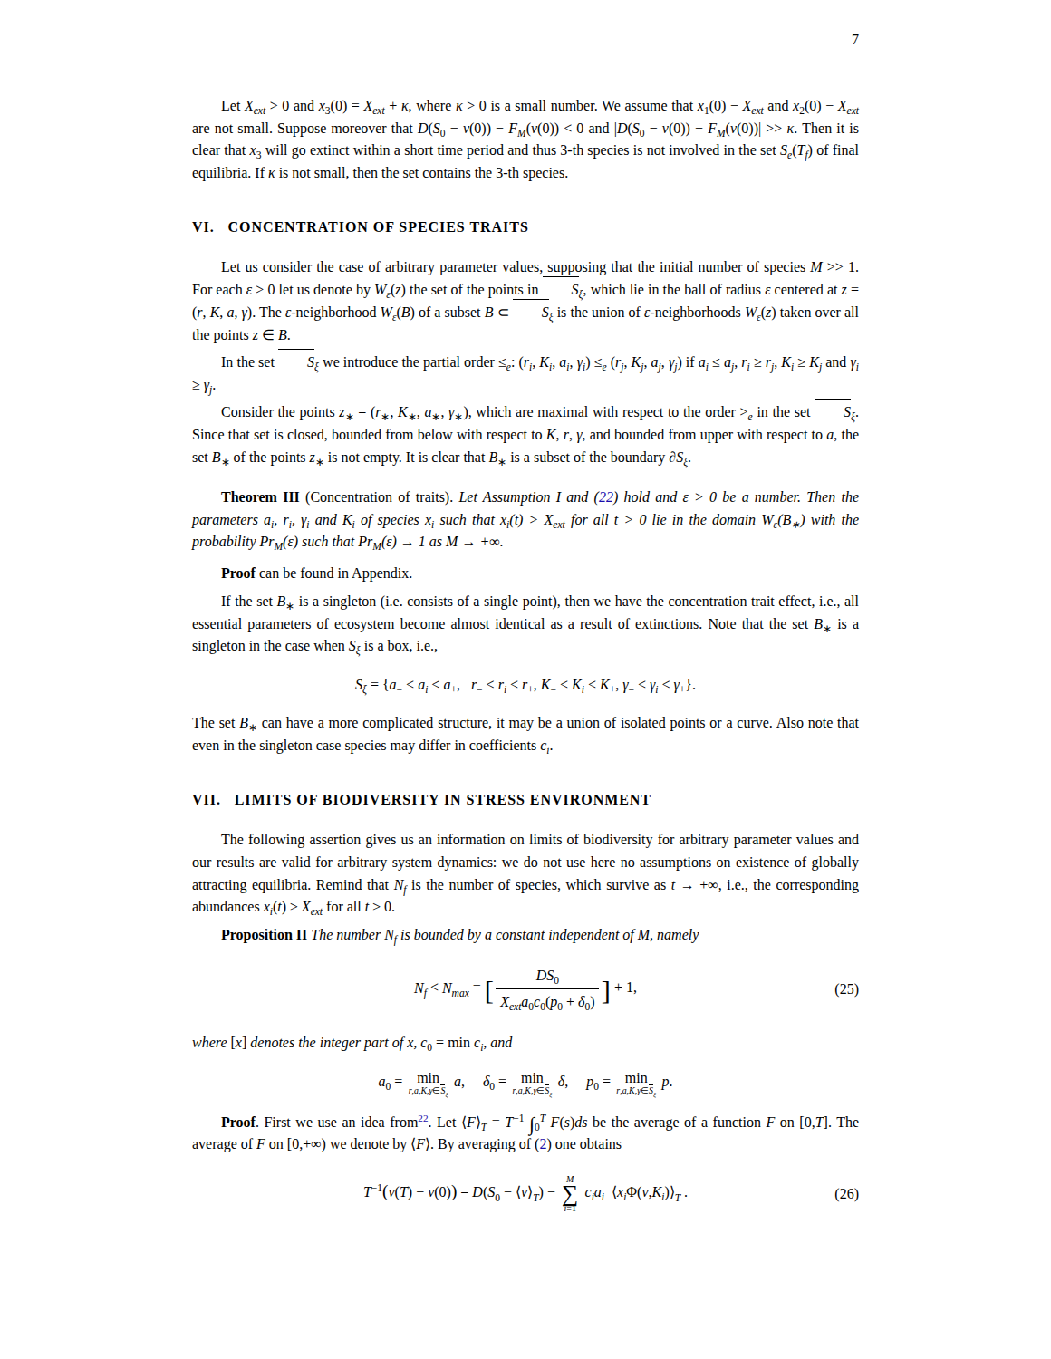7
Let Xext > 0 and x3(0) = Xext + κ, where κ > 0 is a small number. We assume that x1(0) − Xext and x2(0) − Xext are not small. Suppose moreover that D(S0 − v(0)) − FM(v(0)) < 0 and |D(S0 − v(0)) − FM(v(0))| >> κ. Then it is clear that x3 will go extinct within a short time period and thus 3-th species is not involved in the set Se(Tf) of final equilibria. If κ is not small, then the set contains the 3-th species.
VI. CONCENTRATION OF SPECIES TRAITS
Let us consider the case of arbitrary parameter values, supposing that the initial number of species M >> 1. For each ε > 0 let us denote by Wε(z) the set of the points in Sξ, which lie in the ball of radius ε centered at z = (r, K, a, γ). The ε-neighborhood Wε(B) of a subset B ⊂ Sξ is the union of ε-neighborhoods Wε(z) taken over all the points z ∈ B.
In the set Sξ we introduce the partial order ≤e: (ri, Ki, ai, γi) ≤e (rj, Kj, aj, γj) if ai ≤ aj, ri ≥ rj, Ki ≥ Kj and γi ≥ γj.
Consider the points z∗ = (r∗, K∗, a∗, γ∗), which are maximal with respect to the order >e in the set Sξ. Since that set is closed, bounded from below with respect to K, r, γ, and bounded from upper with respect to a, the set B∗ of the points z∗ is not empty. It is clear that B∗ is a subset of the boundary ∂Sξ.
Theorem III (Concentration of traits). Let Assumption I and (22) hold and ε > 0 be a number. Then the parameters ai, ri, γi and Ki of species xi such that xi(t) > Xext for all t > 0 lie in the domain Wε(B∗) with the probability PrM(ε) such that PrM(ε) → 1 as M → +∞.
Proof can be found in Appendix.
If the set B∗ is a singleton (i.e. consists of a single point), then we have the concentration trait effect, i.e., all essential parameters of ecosystem become almost identical as a result of extinctions. Note that the set B∗ is a singleton in the case when Sξ is a box, i.e.,
Sξ = {a− < ai < a+, r− < ri < r+, K− < Ki < K+, γ− < γi < γ+}.
The set B∗ can have a more complicated structure, it may be a union of isolated points or a curve. Also note that even in the singleton case species may differ in coefficients ci.
VII. LIMITS OF BIODIVERSITY IN STRESS ENVIRONMENT
The following assertion gives us an information on limits of biodiversity for arbitrary parameter values and our results are valid for arbitrary system dynamics: we do not use here no assumptions on existence of globally attracting equilibria. Remind that Nf is the number of species, which survive as t → +∞, i.e., the corresponding abundances xi(t) ≥ Xext for all t ≥ 0.
Proposition II The number Nf is bounded by a constant independent of M, namely
Nf < Nmax = [DS0 Xexta0c0(p0 + δ0)] + 1, (25)
where [x] denotes the integer part of x, c0 = min ci, and
a0 = min r,a,K,γ∈Sξ a, δ0 = min r,a,K,γ∈Sξ δ, p0 = min r,a,K,γ∈Sξ p.
Proof. First we use an idea from22. Let ⟨F⟩T = T−1 ∫0T F(s)ds be the average of a function F on [0,T]. The average of F on [0,+∞) we denote by ⟨F⟩. By averaging of (2) one obtains
T−1(v(T) − v(0)) = D(S0 − ⟨v⟩T) − M∑i=1 ciai ⟨xi Φ(v,Ki)⟩T . (26)